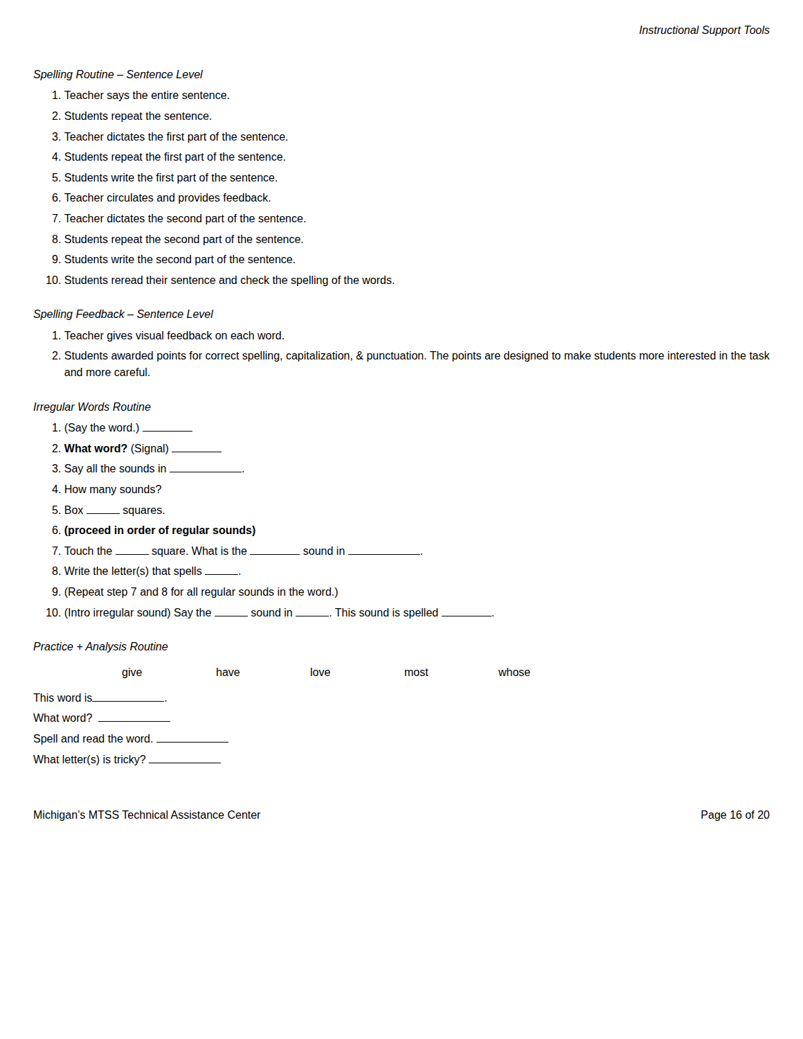Instructional Support Tools
Spelling Routine – Sentence Level
Teacher says the entire sentence.
Students repeat the sentence.
Teacher dictates the first part of the sentence.
Students repeat the first part of the sentence.
Students write the first part of the sentence.
Teacher circulates and provides feedback.
Teacher dictates the second part of the sentence.
Students repeat the second part of the sentence.
Students write the second part of the sentence.
Students reread their sentence and check the spelling of the words.
Spelling Feedback – Sentence Level
Teacher gives visual feedback on each word.
Students awarded points for correct spelling, capitalization, & punctuation. The points are designed to make students more interested in the task and more careful.
Irregular Words Routine
(Say the word.)
What word? (Signal)
Say all the sounds in .
How many sounds?
Box squares.
(proceed in order of regular sounds)
Touch the square. What is the sound in .
Write the letter(s) that spells .
(Repeat step 7 and 8 for all regular sounds in the word.)
(Intro irregular sound) Say the sound in . This sound is spelled .
Practice + Analysis Routine
give have love most whose
This word is .
What word?
Spell and read the word.
What letter(s) is tricky?
Michigan’s MTSS Technical Assistance Center Page 16 of 20